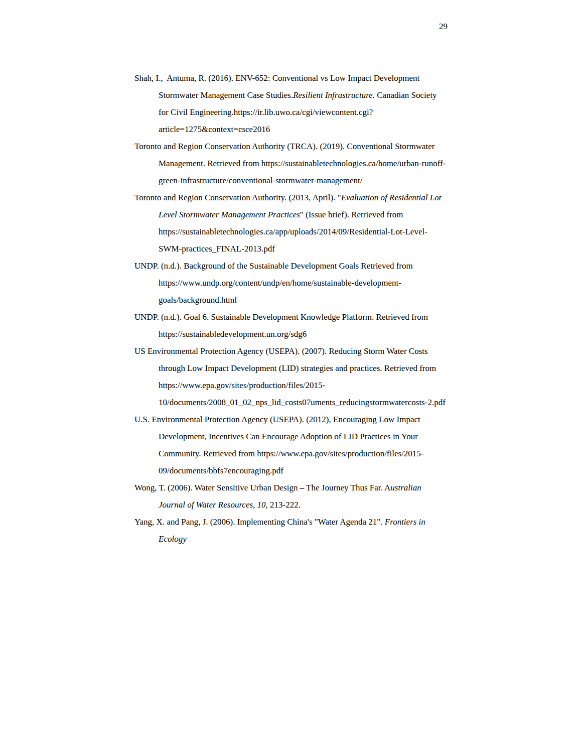29
Shah, I., Antuma, R. (2016). ENV-652: Conventional vs Low Impact Development Stormwater Management Case Studies.Resilient Infrastructure. Canadian Society for Civil Engineering.https://ir.lib.uwo.ca/cgi/viewcontent.cgi?article=1275&context=csce2016
Toronto and Region Conservation Authority (TRCA). (2019). Conventional Stormwater Management. Retrieved from https://sustainabletechnologies.ca/home/urban-runoff-green-infrastructure/conventional-stormwater-management/
Toronto and Region Conservation Authority. (2013, April). "Evaluation of Residential Lot Level Stormwater Management Practices" (Issue brief). Retrieved from https://sustainabletechnologies.ca/app/uploads/2014/09/Residential-Lot-Level-SWM-practices_FINAL-2013.pdf
UNDP. (n.d.). Background of the Sustainable Development Goals Retrieved from https://www.undp.org/content/undp/en/home/sustainable-development-goals/background.html
UNDP. (n.d.). Goal 6. Sustainable Development Knowledge Platform. Retrieved from https://sustainabledevelopment.un.org/sdg6
US Environmental Protection Agency (USEPA). (2007). Reducing Storm Water Costs through Low Impact Development (LID) strategies and practices. Retrieved from https://www.epa.gov/sites/production/files/2015-10/documents/2008_01_02_nps_lid_costs07uments_reducingstormwatercosts-2.pdf
U.S. Environmental Protection Agency (USEPA). (2012), Encouraging Low Impact Development, Incentives Can Encourage Adoption of LID Practices in Your Community. Retrieved from https://www.epa.gov/sites/production/files/2015-09/documents/bbfs7encouraging.pdf
Wong, T. (2006). Water Sensitive Urban Design – The Journey Thus Far. Australian Journal of Water Resources, 10, 213-222.
Yang, X. and Pang, J. (2006). Implementing China's "Water Agenda 21". Frontiers in Ecology